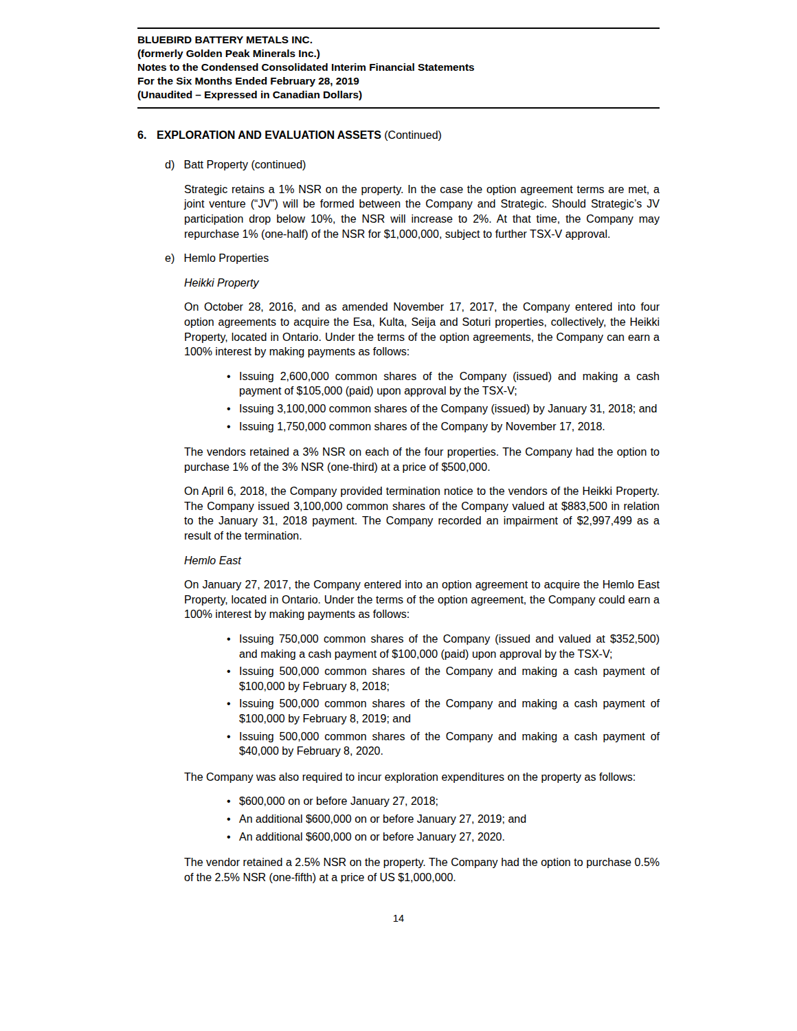BLUEBIRD BATTERY METALS INC.
(formerly Golden Peak Minerals Inc.)
Notes to the Condensed Consolidated Interim Financial Statements
For the Six Months Ended February 28, 2019
(Unaudited – Expressed in Canadian Dollars)
6. EXPLORATION AND EVALUATION ASSETS (Continued)
d) Batt Property (continued)
Strategic retains a 1% NSR on the property. In the case the option agreement terms are met, a joint venture (“JV”) will be formed between the Company and Strategic. Should Strategic’s JV participation drop below 10%, the NSR will increase to 2%. At that time, the Company may repurchase 1% (one-half) of the NSR for $1,000,000, subject to further TSX-V approval.
e) Hemlo Properties
Heikki Property
On October 28, 2016, and as amended November 17, 2017, the Company entered into four option agreements to acquire the Esa, Kulta, Seija and Soturi properties, collectively, the Heikki Property, located in Ontario. Under the terms of the option agreements, the Company can earn a 100% interest by making payments as follows:
Issuing 2,600,000 common shares of the Company (issued) and making a cash payment of $105,000 (paid) upon approval by the TSX-V;
Issuing 3,100,000 common shares of the Company (issued) by January 31, 2018; and
Issuing 1,750,000 common shares of the Company by November 17, 2018.
The vendors retained a 3% NSR on each of the four properties. The Company had the option to purchase 1% of the 3% NSR (one-third) at a price of $500,000.
On April 6, 2018, the Company provided termination notice to the vendors of the Heikki Property. The Company issued 3,100,000 common shares of the Company valued at $883,500 in relation to the January 31, 2018 payment. The Company recorded an impairment of $2,997,499 as a result of the termination.
Hemlo East
On January 27, 2017, the Company entered into an option agreement to acquire the Hemlo East Property, located in Ontario. Under the terms of the option agreement, the Company could earn a 100% interest by making payments as follows:
Issuing 750,000 common shares of the Company (issued and valued at $352,500) and making a cash payment of $100,000 (paid) upon approval by the TSX-V;
Issuing 500,000 common shares of the Company and making a cash payment of $100,000 by February 8, 2018;
Issuing 500,000 common shares of the Company and making a cash payment of $100,000 by February 8, 2019; and
Issuing 500,000 common shares of the Company and making a cash payment of $40,000 by February 8, 2020.
The Company was also required to incur exploration expenditures on the property as follows:
$600,000 on or before January 27, 2018;
An additional $600,000 on or before January 27, 2019; and
An additional $600,000 on or before January 27, 2020.
The vendor retained a 2.5% NSR on the property. The Company had the option to purchase 0.5% of the 2.5% NSR (one-fifth) at a price of US $1,000,000.
14